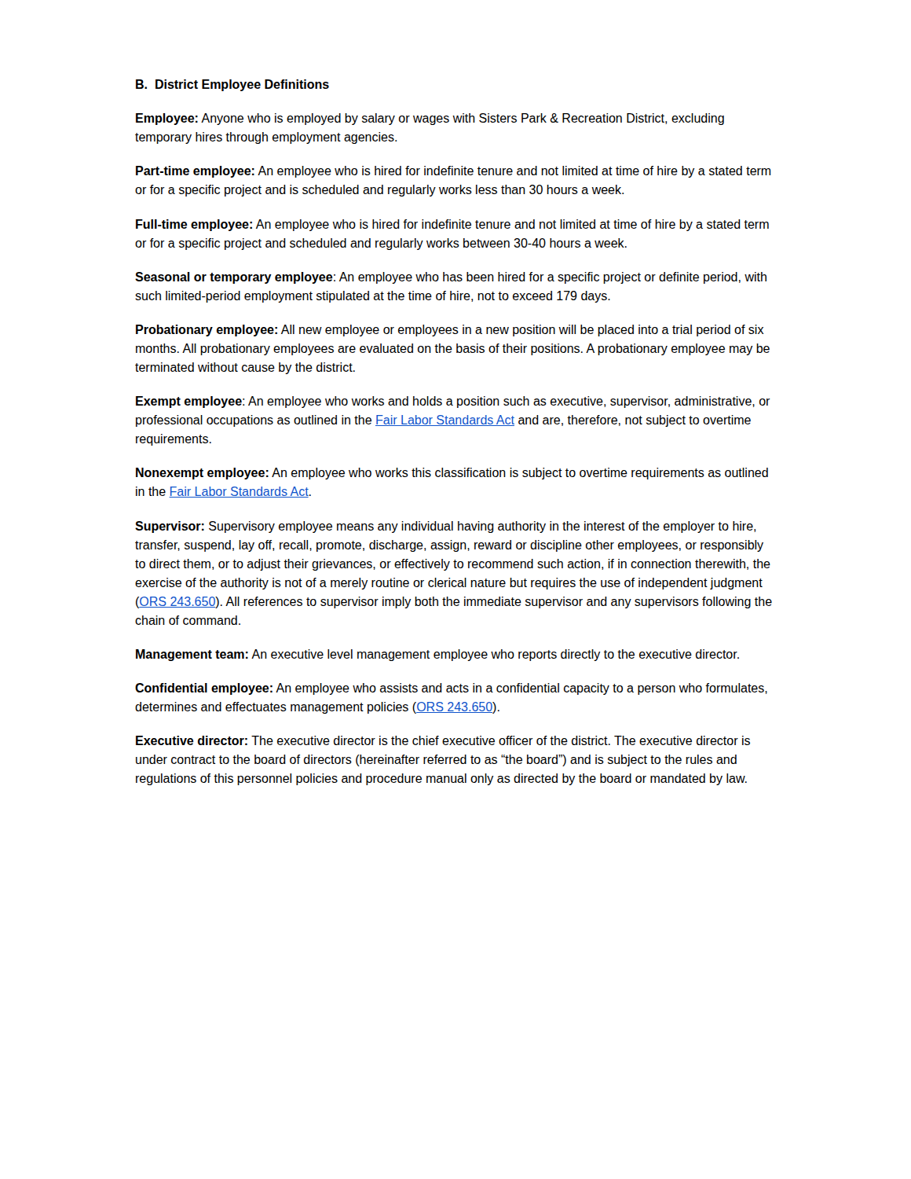B. District Employee Definitions
Employee: Anyone who is employed by salary or wages with Sisters Park & Recreation District, excluding temporary hires through employment agencies.
Part-time employee: An employee who is hired for indefinite tenure and not limited at time of hire by a stated term or for a specific project and is scheduled and regularly works less than 30 hours a week.
Full-time employee: An employee who is hired for indefinite tenure and not limited at time of hire by a stated term or for a specific project and scheduled and regularly works between 30-40 hours a week.
Seasonal or temporary employee: An employee who has been hired for a specific project or definite period, with such limited-period employment stipulated at the time of hire, not to exceed 179 days.
Probationary employee: All new employee or employees in a new position will be placed into a trial period of six months. All probationary employees are evaluated on the basis of their positions. A probationary employee may be terminated without cause by the district.
Exempt employee: An employee who works and holds a position such as executive, supervisor, administrative, or professional occupations as outlined in the Fair Labor Standards Act and are, therefore, not subject to overtime requirements.
Nonexempt employee: An employee who works this classification is subject to overtime requirements as outlined in the Fair Labor Standards Act.
Supervisor: Supervisory employee means any individual having authority in the interest of the employer to hire, transfer, suspend, lay off, recall, promote, discharge, assign, reward or discipline other employees, or responsibly to direct them, or to adjust their grievances, or effectively to recommend such action, if in connection therewith, the exercise of the authority is not of a merely routine or clerical nature but requires the use of independent judgment (ORS 243.650). All references to supervisor imply both the immediate supervisor and any supervisors following the chain of command.
Management team: An executive level management employee who reports directly to the executive director.
Confidential employee: An employee who assists and acts in a confidential capacity to a person who formulates, determines and effectuates management policies (ORS 243.650).
Executive director: The executive director is the chief executive officer of the district. The executive director is under contract to the board of directors (hereinafter referred to as “the board”) and is subject to the rules and regulations of this personnel policies and procedure manual only as directed by the board or mandated by law.